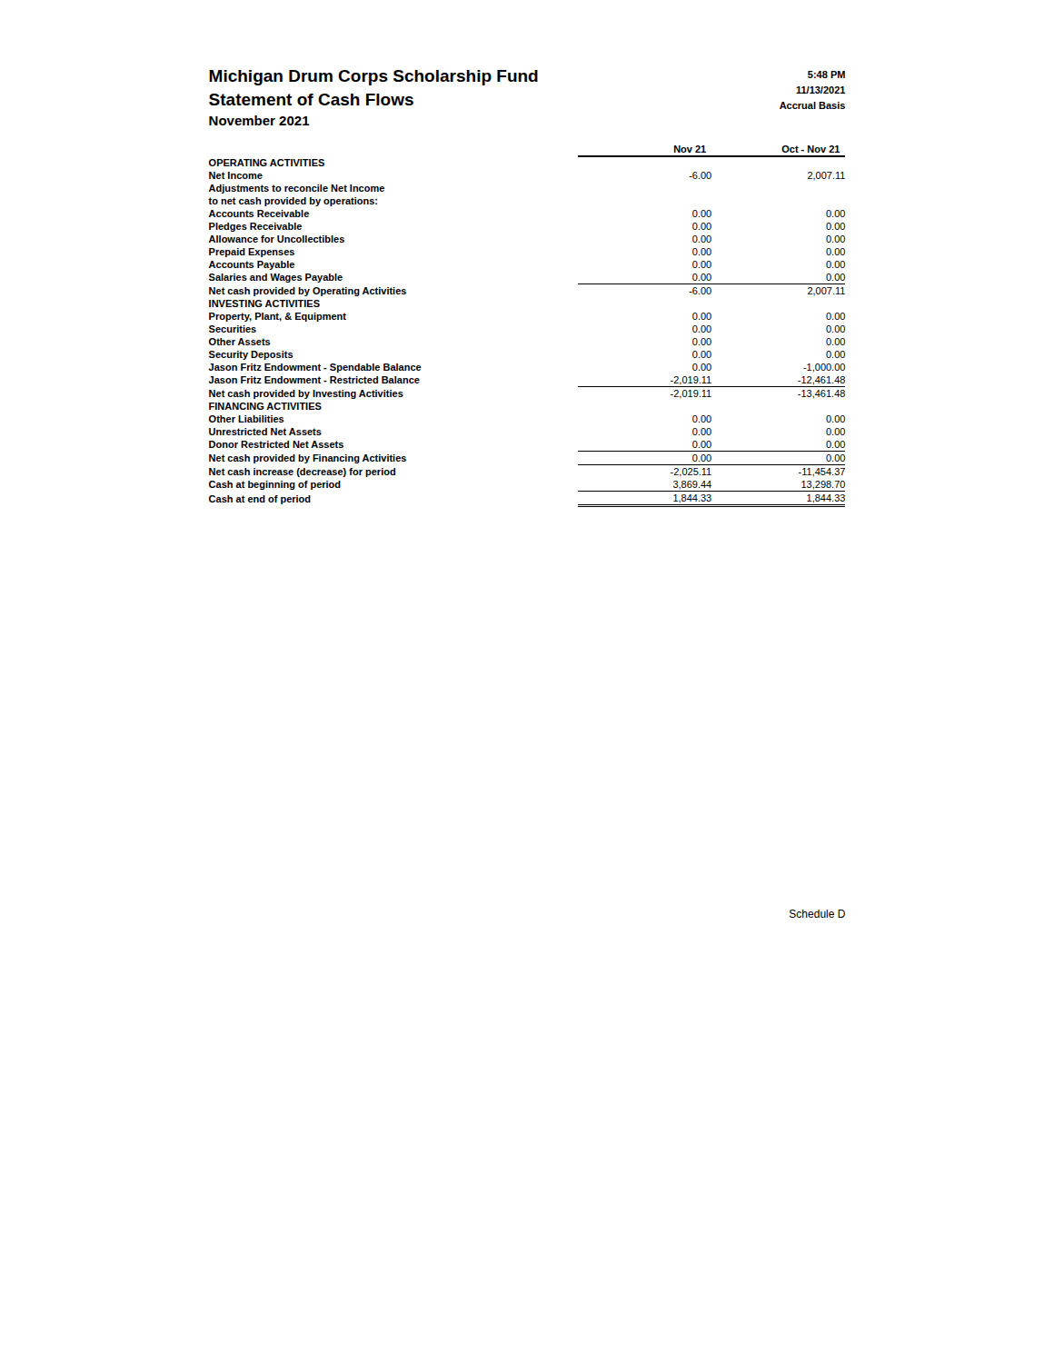Michigan Drum Corps Scholarship Fund
Statement of Cash Flows
November 2021
5:48 PM
11/13/2021
Accrual Basis
| | Nov 21 | Oct - Nov 21 |
| --- | --- | --- |
| OPERATING ACTIVITIES | | |
| Net Income | -6.00 | 2,007.11 |
| Adjustments to reconcile Net Income | | |
| to net cash provided by operations: | | |
| Accounts Receivable | 0.00 | 0.00 |
| Pledges Receivable | 0.00 | 0.00 |
| Allowance for Uncollectibles | 0.00 | 0.00 |
| Prepaid Expenses | 0.00 | 0.00 |
| Accounts Payable | 0.00 | 0.00 |
| Salaries and Wages Payable | 0.00 | 0.00 |
| Net cash provided by Operating Activities | -6.00 | 2,007.11 |
| INVESTING ACTIVITIES | | |
| Property, Plant, & Equipment | 0.00 | 0.00 |
| Securities | 0.00 | 0.00 |
| Other Assets | 0.00 | 0.00 |
| Security Deposits | 0.00 | 0.00 |
| Jason Fritz Endowment - Spendable Balance | 0.00 | -1,000.00 |
| Jason Fritz Endowment - Restricted Balance | -2,019.11 | -12,461.48 |
| Net cash provided by Investing Activities | -2,019.11 | -13,461.48 |
| FINANCING ACTIVITIES | | |
| Other Liabilities | 0.00 | 0.00 |
| Unrestricted Net Assets | 0.00 | 0.00 |
| Donor Restricted Net Assets | 0.00 | 0.00 |
| Net cash provided by Financing Activities | 0.00 | 0.00 |
| Net cash increase (decrease) for period | -2,025.11 | -11,454.37 |
| Cash at beginning of period | 3,869.44 | 13,298.70 |
| Cash at end of period | 1,844.33 | 1,844.33 |
Schedule D